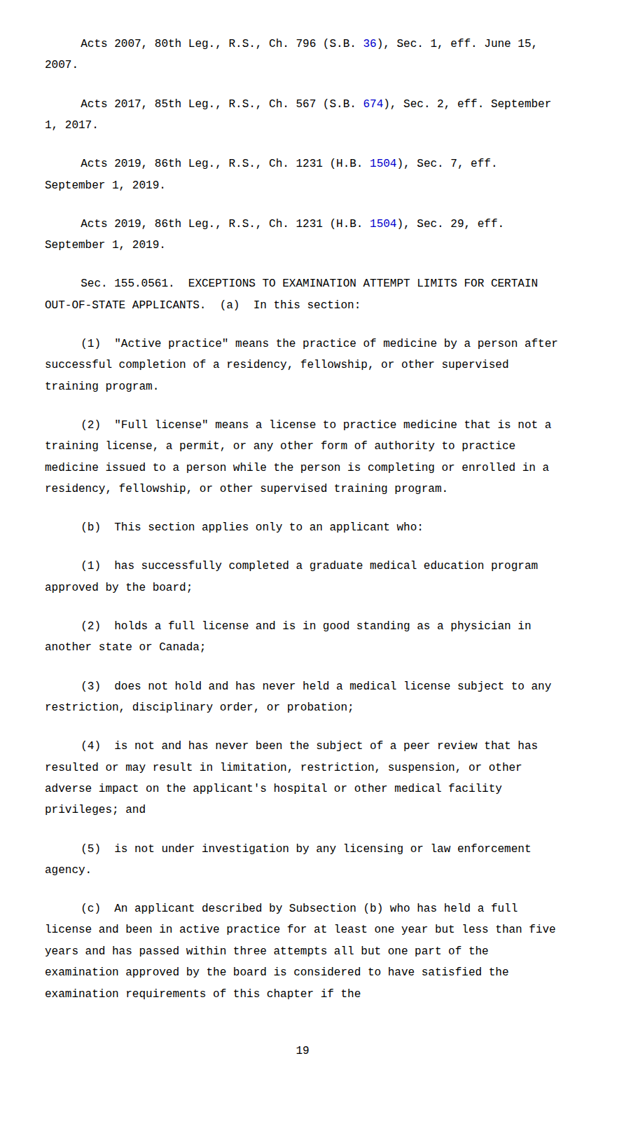Acts 2007, 80th Leg., R.S., Ch. 796 (S.B. 36), Sec. 1, eff. June 15, 2007.
Acts 2017, 85th Leg., R.S., Ch. 567 (S.B. 674), Sec. 2, eff. September 1, 2017.
Acts 2019, 86th Leg., R.S., Ch. 1231 (H.B. 1504), Sec. 7, eff. September 1, 2019.
Acts 2019, 86th Leg., R.S., Ch. 1231 (H.B. 1504), Sec. 29, eff. September 1, 2019.
Sec. 155.0561. EXCEPTIONS TO EXAMINATION ATTEMPT LIMITS FOR CERTAIN OUT-OF-STATE APPLICANTS. (a) In this section:
(1) "Active practice" means the practice of medicine by a person after successful completion of a residency, fellowship, or other supervised training program.
(2) "Full license" means a license to practice medicine that is not a training license, a permit, or any other form of authority to practice medicine issued to a person while the person is completing or enrolled in a residency, fellowship, or other supervised training program.
(b) This section applies only to an applicant who:
(1) has successfully completed a graduate medical education program approved by the board;
(2) holds a full license and is in good standing as a physician in another state or Canada;
(3) does not hold and has never held a medical license subject to any restriction, disciplinary order, or probation;
(4) is not and has never been the subject of a peer review that has resulted or may result in limitation, restriction, suspension, or other adverse impact on the applicant's hospital or other medical facility privileges; and
(5) is not under investigation by any licensing or law enforcement agency.
(c) An applicant described by Subsection (b) who has held a full license and been in active practice for at least one year but less than five years and has passed within three attempts all but one part of the examination approved by the board is considered to have satisfied the examination requirements of this chapter if the
19